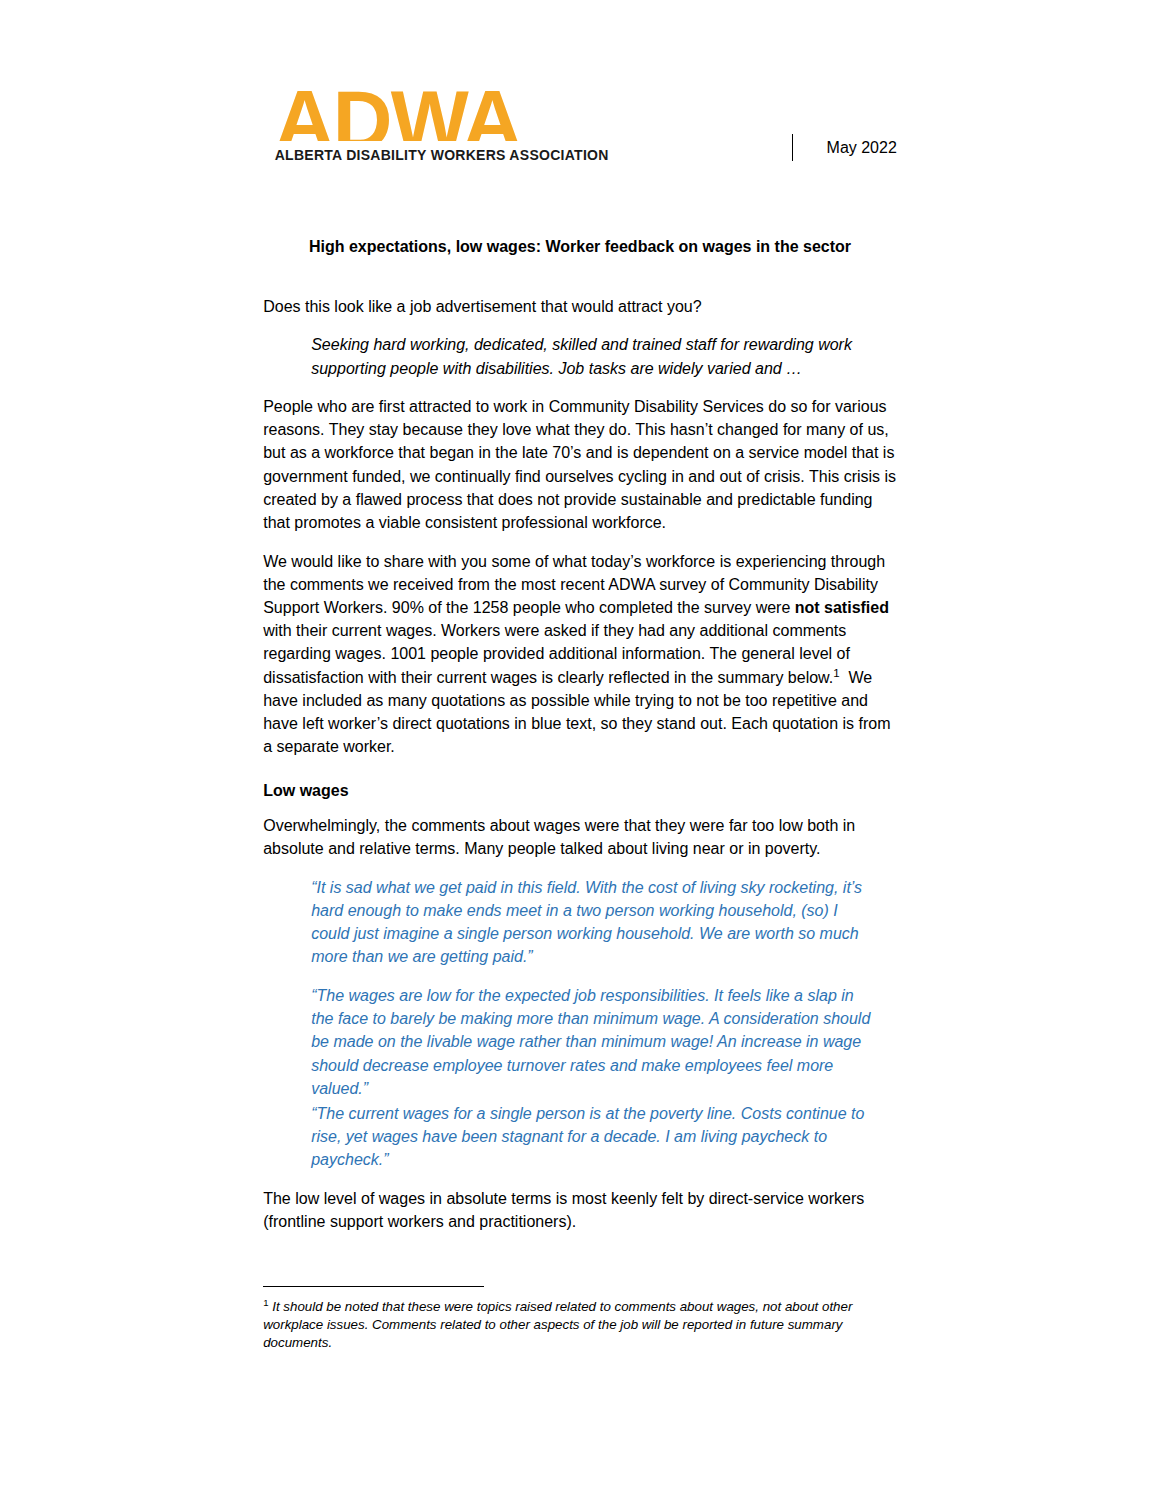ADWA
ALBERTA DISABILITY WORKERS ASSOCIATION
May 2022
High expectations, low wages: Worker feedback on wages in the sector
Does this look like a job advertisement that would attract you?
Seeking hard working, dedicated, skilled and trained staff for rewarding work supporting people with disabilities. Job tasks are widely varied and …
People who are first attracted to work in Community Disability Services do so for various reasons. They stay because they love what they do. This hasn’t changed for many of us, but as a workforce that began in the late 70’s and is dependent on a service model that is government funded, we continually find ourselves cycling in and out of crisis. This crisis is created by a flawed process that does not provide sustainable and predictable funding that promotes a viable consistent professional workforce.
We would like to share with you some of what today’s workforce is experiencing through the comments we received from the most recent ADWA survey of Community Disability Support Workers. 90% of the 1258 people who completed the survey were not satisfied with their current wages. Workers were asked if they had any additional comments regarding wages. 1001 people provided additional information. The general level of dissatisfaction with their current wages is clearly reflected in the summary below.1 We have included as many quotations as possible while trying to not be too repetitive and have left worker’s direct quotations in blue text, so they stand out. Each quotation is from a separate worker.
Low wages
Overwhelmingly, the comments about wages were that they were far too low both in absolute and relative terms. Many people talked about living near or in poverty.
“It is sad what we get paid in this field. With the cost of living sky rocketing, it’s hard enough to make ends meet in a two person working household, (so) I could just imagine a single person working household. We are worth so much more than we are getting paid.”
“The wages are low for the expected job responsibilities. It feels like a slap in the face to barely be making more than minimum wage. A consideration should be made on the livable wage rather than minimum wage! An increase in wage should decrease employee turnover rates and make employees feel more valued.”
“The current wages for a single person is at the poverty line. Costs continue to rise, yet wages have been stagnant for a decade. I am living paycheck to paycheck.”
The low level of wages in absolute terms is most keenly felt by direct-service workers (frontline support workers and practitioners).
1 It should be noted that these were topics raised related to comments about wages, not about other workplace issues. Comments related to other aspects of the job will be reported in future summary documents.